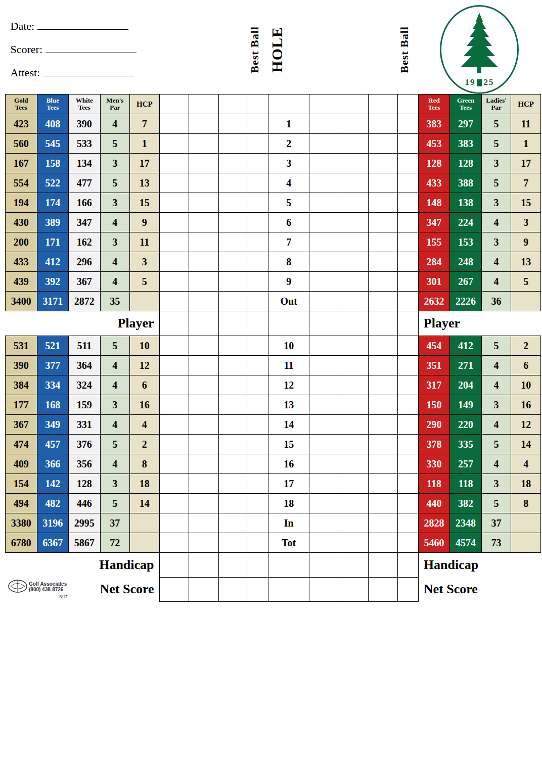| Date: Scorer: Attest: | | | | Best Ball | HOLE | | | | Best Ball | 19 25 |
| Gold Tees | Blue Tees | White Tees | Men's Par | HCP | | | | | | | | | | Red Tees | Green Tees | Ladies' Par | HCP |
| 423 | 408 | 390 | 4 | 7 | | | | | 1 | | | | | 383 | 297 | 5 | 11 |
| 560 | 545 | 533 | 5 | 1 | | | | | 2 | | | | | 453 | 383 | 5 | 1 |
| 167 | 158 | 134 | 3 | 17 | | | | | 3 | | | | | 128 | 128 | 3 | 17 |
| 554 | 522 | 477 | 5 | 13 | | | | | 4 | | | | | 433 | 388 | 5 | 7 |
| 194 | 174 | 166 | 3 | 15 | | | | | 5 | | | | | 148 | 138 | 3 | 15 |
| 430 | 389 | 347 | 4 | 9 | | | | | 6 | | | | | 347 | 224 | 4 | 3 |
| 200 | 171 | 162 | 3 | 11 | | | | | 7 | | | | | 155 | 153 | 3 | 9 |
| 433 | 412 | 296 | 4 | 3 | | | | | 8 | | | | | 284 | 248 | 4 | 13 |
| 439 | 392 | 367 | 4 | 5 | | | | | 9 | | | | | 301 | 267 | 4 | 5 |
| 3400 | 3171 | 2872 | 35 | | | | | | Out | | | | | 2632 | 2226 | 36 | |
| Player | | | | | | | | | | Player |
| 531 | 521 | 511 | 5 | 10 | | | | | 10 | | | | | 454 | 412 | 5 | 2 |
| 390 | 377 | 364 | 4 | 12 | | | | | 11 | | | | | 351 | 271 | 4 | 6 |
| 384 | 334 | 324 | 4 | 6 | | | | | 12 | | | | | 317 | 204 | 4 | 10 |
| 177 | 168 | 159 | 3 | 16 | | | | | 13 | | | | | 150 | 149 | 3 | 16 |
| 367 | 349 | 331 | 4 | 4 | | | | | 14 | | | | | 290 | 220 | 4 | 12 |
| 474 | 457 | 376 | 5 | 2 | | | | | 15 | | | | | 378 | 335 | 5 | 14 |
| 409 | 366 | 356 | 4 | 8 | | | | | 16 | | | | | 330 | 257 | 4 | 4 |
| 154 | 142 | 128 | 3 | 18 | | | | | 17 | | | | | 118 | 118 | 3 | 18 |
| 494 | 482 | 446 | 5 | 14 | | | | | 18 | | | | | 440 | 382 | 5 | 8 |
| 3380 | 3196 | 2995 | 37 | | | | | | In | | | | | 2828 | 2348 | 37 | |
| 6780 | 6367 | 5867 | 72 | | | | | | Tot | | | | | 5460 | 4574 | 73 | |
| Handicap | | | | | | | | | | Handicap |
| Golf Associates (800) 438-8726 6/17 | Net Score | | | | | | | | | | Net Score |